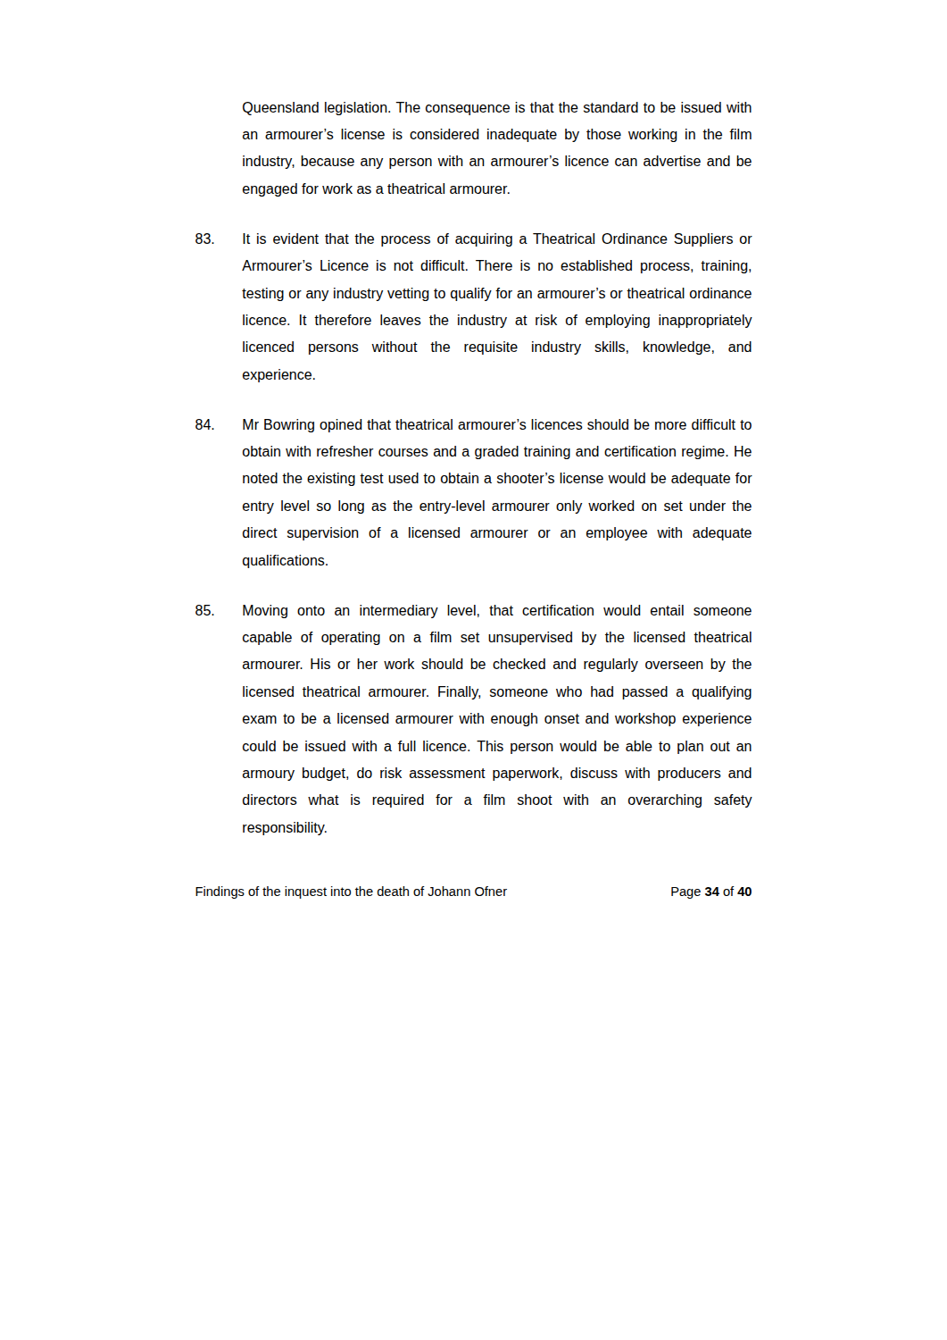Queensland legislation. The consequence is that the standard to be issued with an armourer’s license is considered inadequate by those working in the film industry, because any person with an armourer’s licence can advertise and be engaged for work as a theatrical armourer.
83. It is evident that the process of acquiring a Theatrical Ordinance Suppliers or Armourer’s Licence is not difficult. There is no established process, training, testing or any industry vetting to qualify for an armourer’s or theatrical ordinance licence. It therefore leaves the industry at risk of employing inappropriately licenced persons without the requisite industry skills, knowledge, and experience.
84. Mr Bowring opined that theatrical armourer’s licences should be more difficult to obtain with refresher courses and a graded training and certification regime. He noted the existing test used to obtain a shooter’s license would be adequate for entry level so long as the entry-level armourer only worked on set under the direct supervision of a licensed armourer or an employee with adequate qualifications.
85. Moving onto an intermediary level, that certification would entail someone capable of operating on a film set unsupervised by the licensed theatrical armourer. His or her work should be checked and regularly overseen by the licensed theatrical armourer. Finally, someone who had passed a qualifying exam to be a licensed armourer with enough onset and workshop experience could be issued with a full licence. This person would be able to plan out an armoury budget, do risk assessment paperwork, discuss with producers and directors what is required for a film shoot with an overarching safety responsibility.
Findings of the inquest into the death of Johann Ofner
Page 34 of 40